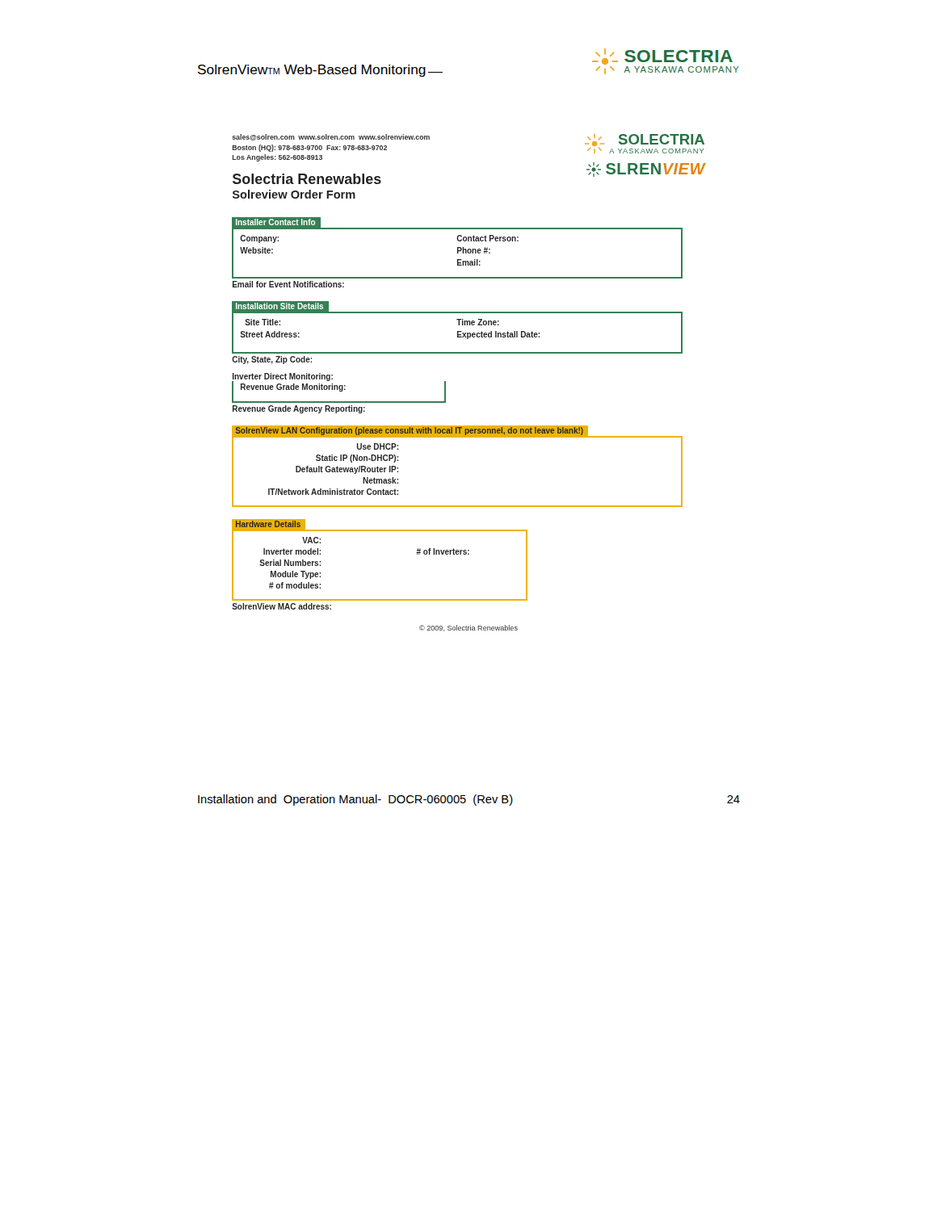SolrenViewTM Web-Based Monitoring
SOLECTRIA
A YASKAWA COMPANY
sales@solren.com www.solren.com www.solrenview.com
Boston (HQ): 978-683-9700 Fax: 978-683-9702
Los Angeles: 562-608-8913
Solectria Renewables Solreview Order Form
SOLECTRIA
A YASKAWA COMPANY
SLREN VIEW
Installer Contact Info
Company:
Contact Person:
Website:
Phone #:
Email:
Email for Event Notifications:
Installation Site Details
Site Title:
Time Zone:
Street Address:
Expected Install Date:
City, State, Zip Code:
Inverter Direct Monitoring:
Revenue Grade Monitoring:
Revenue Grade Agency Reporting:
SolrenView LAN Configuration (please consult with local IT personnel, do not leave blank!)
Use DHCP:
Static IP (Non-DHCP):
Default Gateway/Router IP:
Netmask:
IT/Network Administrator Contact:
Hardware Details
VAC:
Inverter model: # of Inverters:
Serial Numbers:
Module Type:
# of modules:
SolrenView MAC address:
© 2009, Solectria Renewables
Installation and Operation Manual- DOCR-060005 (Rev B)
24